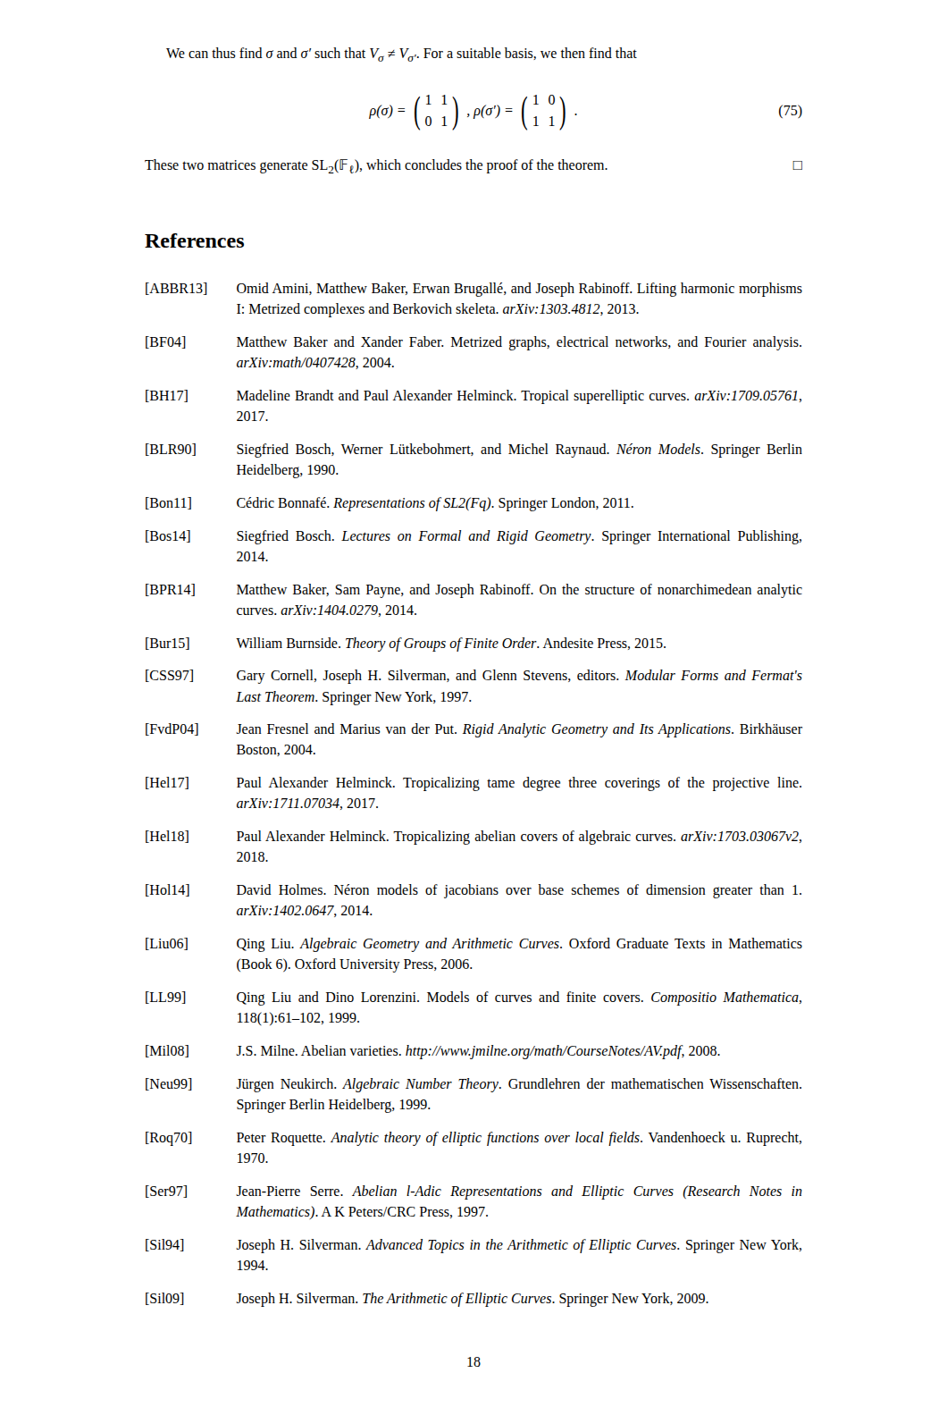We can thus find σ and σ′ such that Vσ ≠ Vσ′. For a suitable basis, we then find that
ρ(σ) = ( 1101 ) , ρ(σ′) = ( 1011 ) .
(75)
These two matrices generate SL2(𝔽ℓ), which concludes the proof of the theorem. □
References
[ABBR13]
Omid Amini, Matthew Baker, Erwan Brugallé, and Joseph Rabinoff. Lifting harmonic morphisms I: Metrized complexes and Berkovich skeleta. arXiv:1303.4812, 2013.
[BF04]
Matthew Baker and Xander Faber. Metrized graphs, electrical networks, and Fourier analysis. arXiv:math/0407428, 2004.
[BH17]
Madeline Brandt and Paul Alexander Helminck. Tropical superelliptic curves. arXiv:1709.05761, 2017.
[BLR90]
Siegfried Bosch, Werner Lütkebohmert, and Michel Raynaud. Néron Models. Springer Berlin Heidelberg, 1990.
[Bon11]
Cédric Bonnafé. Representations of SL2(Fq). Springer London, 2011.
[Bos14]
Siegfried Bosch. Lectures on Formal and Rigid Geometry. Springer International Publishing, 2014.
[BPR14]
Matthew Baker, Sam Payne, and Joseph Rabinoff. On the structure of nonarchimedean analytic curves. arXiv:1404.0279, 2014.
[Bur15]
William Burnside. Theory of Groups of Finite Order. Andesite Press, 2015.
[CSS97]
Gary Cornell, Joseph H. Silverman, and Glenn Stevens, editors. Modular Forms and Fermat's Last Theorem. Springer New York, 1997.
[FvdP04]
Jean Fresnel and Marius van der Put. Rigid Analytic Geometry and Its Applications. Birkhäuser Boston, 2004.
[Hel17]
Paul Alexander Helminck. Tropicalizing tame degree three coverings of the projective line. arXiv:1711.07034, 2017.
[Hel18]
Paul Alexander Helminck. Tropicalizing abelian covers of algebraic curves. arXiv:1703.03067v2, 2018.
[Hol14]
David Holmes. Néron models of jacobians over base schemes of dimension greater than 1. arXiv:1402.0647, 2014.
[Liu06]
Qing Liu. Algebraic Geometry and Arithmetic Curves. Oxford Graduate Texts in Mathematics (Book 6). Oxford University Press, 2006.
[LL99]
Qing Liu and Dino Lorenzini. Models of curves and finite covers. Compositio Mathematica, 118(1):61–102, 1999.
[Mil08]
J.S. Milne. Abelian varieties. http://www.jmilne.org/math/CourseNotes/AV.pdf, 2008.
[Neu99]
Jürgen Neukirch. Algebraic Number Theory. Grundlehren der mathematischen Wissenschaften. Springer Berlin Heidelberg, 1999.
[Roq70]
Peter Roquette. Analytic theory of elliptic functions over local fields. Vandenhoeck u. Ruprecht, 1970.
[Ser97]
Jean-Pierre Serre. Abelian l-Adic Representations and Elliptic Curves (Research Notes in Mathematics). A K Peters/CRC Press, 1997.
[Sil94]
Joseph H. Silverman. Advanced Topics in the Arithmetic of Elliptic Curves. Springer New York, 1994.
[Sil09]
Joseph H. Silverman. The Arithmetic of Elliptic Curves. Springer New York, 2009.
18